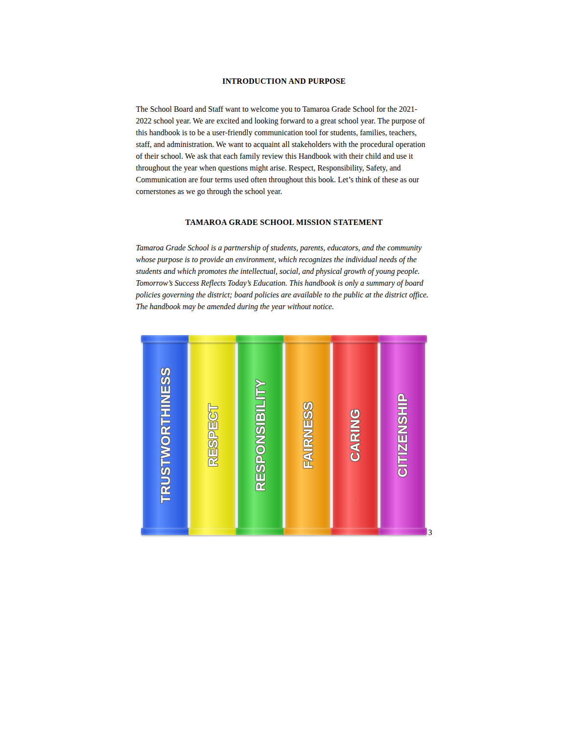INTRODUCTION AND PURPOSE
The School Board and Staff want to welcome you to Tamaroa Grade School for the 2021-2022 school year. We are excited and looking forward to a great school year. The purpose of this handbook is to be a user-friendly communication tool for students, families, teachers, staff, and administration. We want to acquaint all stakeholders with the procedural operation of their school. We ask that each family review this Handbook with their child and use it throughout the year when questions might arise. Respect, Responsibility, Safety, and Communication are four terms used often throughout this book. Let’s think of these as our cornerstones as we go through the school year.
TAMAROA GRADE SCHOOL MISSION STATEMENT
Tamaroa Grade School is a partnership of students, parents, educators, and the community whose purpose is to provide an environment, which recognizes the individual needs of the students and which promotes the intellectual, social, and physical growth of young people. Tomorrow’s Success Reflects Today’s Education. This handbook is only a summary of board policies governing the district; board policies are available to the public at the district office. The handbook may be amended during the year without notice.
TRUSTWORTHINESS
RESPECT
RESPONSIBILITY
FAIRNESS
CARING
CITIZENSHIP
3